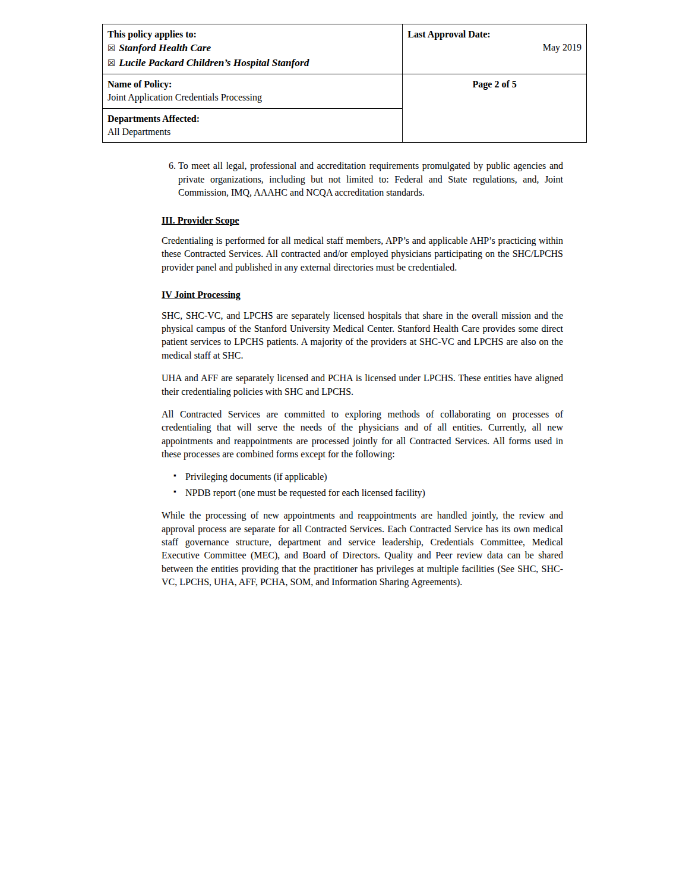| This policy applies to: ☒ Stanford Health Care ☒ Lucile Packard Children’s Hospital Stanford | Last Approval Date: May 2019 |
| Name of Policy: Joint Application Credentials Processing | Page 2 of 5 |
| Departments Affected: All Departments |
To meet all legal, professional and accreditation requirements promulgated by public agencies and private organizations, including but not limited to: Federal and State regulations, and, Joint Commission, IMQ, AAAHC and NCQA accreditation standards.
III. Provider Scope
Credentialing is performed for all medical staff members, APP’s and applicable AHP’s practicing within these Contracted Services. All contracted and/or employed physicians participating on the SHC/LPCHS provider panel and published in any external directories must be credentialed.
IV Joint Processing
SHC, SHC-VC, and LPCHS are separately licensed hospitals that share in the overall mission and the physical campus of the Stanford University Medical Center. Stanford Health Care provides some direct patient services to LPCHS patients. A majority of the providers at SHC-VC and LPCHS are also on the medical staff at SHC.
UHA and AFF are separately licensed and PCHA is licensed under LPCHS. These entities have aligned their credentialing policies with SHC and LPCHS.
All Contracted Services are committed to exploring methods of collaborating on processes of credentialing that will serve the needs of the physicians and of all entities. Currently, all new appointments and reappointments are processed jointly for all Contracted Services. All forms used in these processes are combined forms except for the following:
Privileging documents (if applicable)
NPDB report (one must be requested for each licensed facility)
While the processing of new appointments and reappointments are handled jointly, the review and approval process are separate for all Contracted Services. Each Contracted Service has its own medical staff governance structure, department and service leadership, Credentials Committee, Medical Executive Committee (MEC), and Board of Directors. Quality and Peer review data can be shared between the entities providing that the practitioner has privileges at multiple facilities (See SHC, SHC-VC, LPCHS, UHA, AFF, PCHA, SOM, and Information Sharing Agreements).